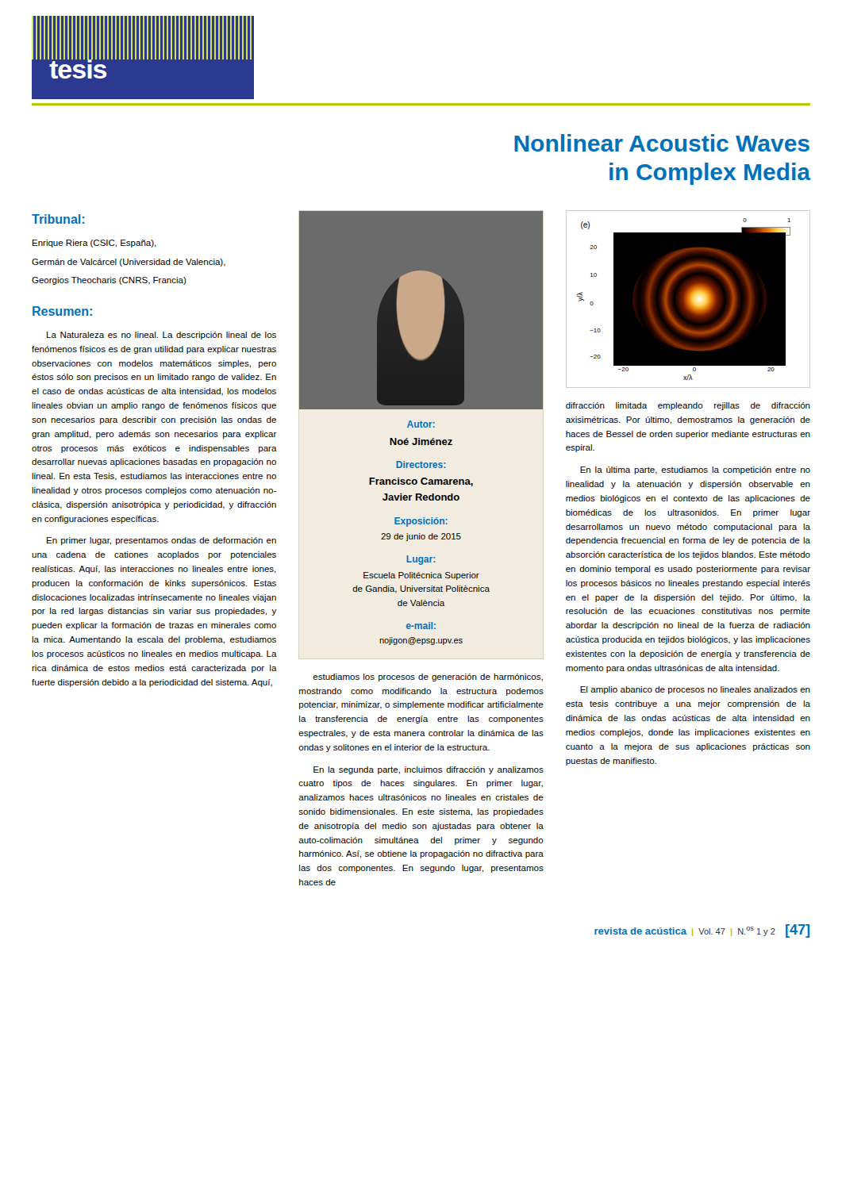tesis
Nonlinear Acoustic Waves
in Complex Media
Tribunal:
Enrique Riera (CSIC, España),
Germán de Valcárcel (Universidad de Valencia),
Georgios Theocharis (CNRS, Francia)
Resumen:
La Naturaleza es no lineal. La descripción lineal de los fenómenos físicos es de gran utilidad para explicar nuestras observaciones con modelos matemáticos simples, pero éstos sólo son precisos en un limitado rango de validez. En el caso de ondas acústicas de alta intensidad, los modelos lineales obvian un amplio rango de fenómenos físicos que son necesarios para describir con precisión las ondas de gran amplitud, pero además son necesarios para explicar otros procesos más exóticos e indispensables para desarrollar nuevas aplicaciones basadas en propagación no lineal. En esta Tesis, estudiamos las interacciones entre no linealidad y otros procesos complejos como atenuación no-clásica, dispersión anisotrópica y periodicidad, y difracción en configuraciones específicas.
En primer lugar, presentamos ondas de deformación en una cadena de cationes acoplados por potenciales realísticas. Aquí, las interacciones no lineales entre iones, producen la conformación de kinks supersónicos. Estas dislocaciones localizadas intrínsecamente no lineales viajan por la red largas distancias sin variar sus propiedades, y pueden explicar la formación de trazas en minerales como la mica. Aumentando la escala del problema, estudiamos los procesos acústicos no lineales en medios multicapa. La rica dinámica de estos medios está caracterizada por la fuerte dispersión debido a la periodicidad del sistema. Aquí,
Autor:
Noé Jiménez
Directores:
Francisco Camarena,
Javier Redondo
Exposición:
29 de junio de 2015
Lugar:
Escuela Politécnica Superior
de Gandia, Universitat Politècnica
de València
e-mail:
nojigon@epsg.upv.es
estudiamos los procesos de generación de harmónicos, mostrando como modificando la estructura podemos potenciar, minimizar, o simplemente modificar artificialmente la transferencia de energía entre las componentes espectrales, y de esta manera controlar la dinámica de las ondas y solitones en el interior de la estructura.
En la segunda parte, incluimos difracción y analizamos cuatro tipos de haces singulares. En primer lugar, analizamos haces ultrasónicos no lineales en cristales de sonido bidimensionales. En este sistema, las propiedades de anisotropía del medio son ajustadas para obtener la auto-colimación simultánea del primer y segundo harmónico. Así, se obtiene la propagación no difractiva para las dos componentes. En segundo lugar, presentamos haces de
(e)
01
y/λ
20
10
0
−10
−20
−20
0
20
x/λ
difracción limitada empleando rejillas de difracción axisimétricas. Por último, demostramos la generación de haces de Bessel de orden superior mediante estructuras en espiral.
En la última parte, estudiamos la competición entre no linealidad y la atenuación y dispersión observable en medios biológicos en el contexto de las aplicaciones de biomédicas de los ultrasonidos. En primer lugar desarrollamos un nuevo método computacional para la dependencia frecuencial en forma de ley de potencia de la absorción característica de los tejidos blandos. Este método en dominio temporal es usado posteriormente para revisar los procesos básicos no lineales prestando especial interés en el paper de la dispersión del tejido. Por último, la resolución de las ecuaciones constitutivas nos permite abordar la descripción no lineal de la fuerza de radiación acústica producida en tejidos biológicos, y las implicaciones existentes con la deposición de energía y transferencia de momento para ondas ultrasónicas de alta intensidad.
El amplio abanico de procesos no lineales analizados en esta tesis contribuye a una mejor comprensión de la dinámica de las ondas acústicas de alta intensidad en medios complejos, donde las implicaciones existentes en cuanto a la mejora de sus aplicaciones prácticas son puestas de manifiesto.
revista de acústica | Vol. 47 | N.os 1 y 2 [47]